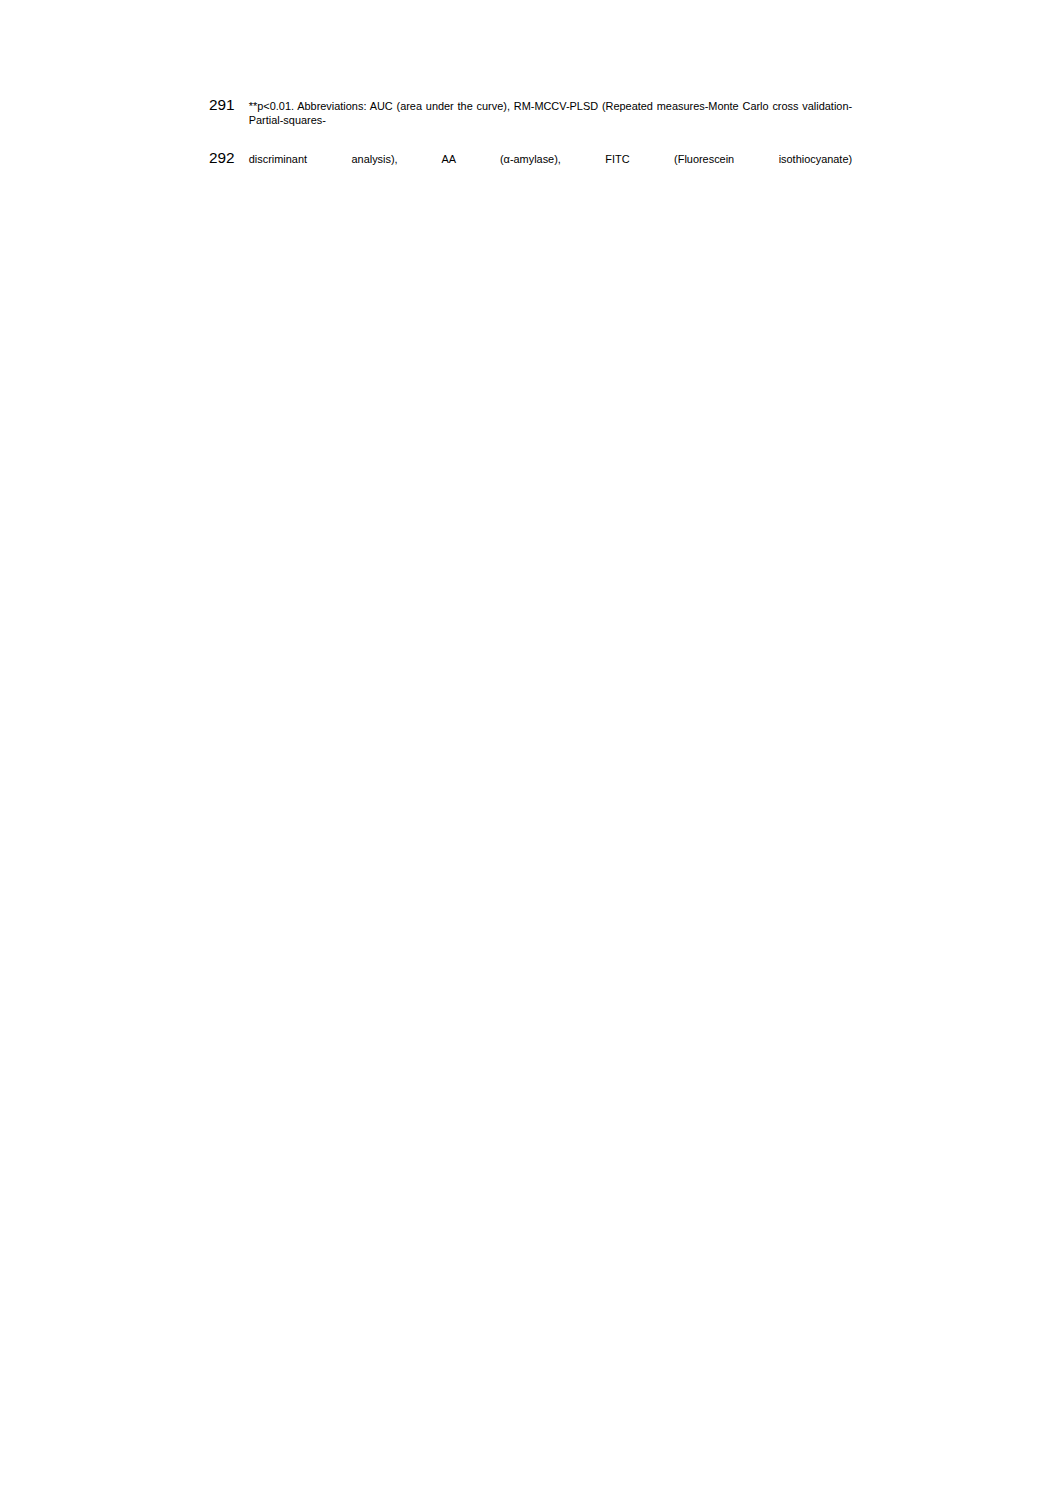291
**p<0.01. Abbreviations: AUC (area under the curve), RM-MCCV-PLSD (Repeated measures-Monte Carlo cross validation-Partial-squares-
292
discriminant analysis), AA (α-amylase), FITC (Fluorescein isothiocyanate)